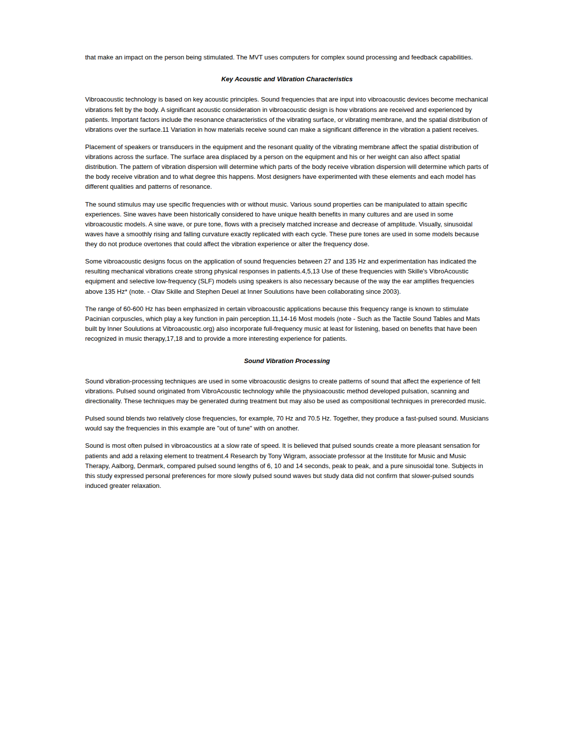that make an impact on the person being stimulated. The MVT uses computers for complex sound processing and feedback capabilities.
Key Acoustic and Vibration Characteristics
Vibroacoustic technology is based on key acoustic principles. Sound frequencies that are input into vibroacoustic devices become mechanical vibrations felt by the body. A significant acoustic consideration in vibroacoustic design is how vibrations are received and experienced by patients. Important factors include the resonance characteristics of the vibrating surface, or vibrating membrane, and the spatial distribution of vibrations over the surface.11 Variation in how materials receive sound can make a significant difference in the vibration a patient receives.
Placement of speakers or transducers in the equipment and the resonant quality of the vibrating membrane affect the spatial distribution of vibrations across the surface. The surface area displaced by a person on the equipment and his or her weight can also affect spatial distribution. The pattern of vibration dispersion will determine which parts of the body receive vibration dispersion will determine which parts of the body receive vibration and to what degree this happens. Most designers have experimented with these elements and each model has different qualities and patterns of resonance.
The sound stimulus may use specific frequencies with or without music. Various sound properties can be manipulated to attain specific experiences. Sine waves have been historically considered to have unique health benefits in many cultures and are used in some vibroacoustic models. A sine wave, or pure tone, flows with a precisely matched increase and decrease of amplitude. Visually, sinusoidal waves have a smoothly rising and falling curvature exactly replicated with each cycle. These pure tones are used in some models because they do not produce overtones that could affect the vibration experience or alter the frequency dose.
Some vibroacoustic designs focus on the application of sound frequencies between 27 and 135 Hz and experimentation has indicated the resulting mechanical vibrations create strong physical responses in patients.4,5,13 Use of these frequencies with Skille's VibroAcoustic equipment and selective low-frequency (SLF) models using speakers is also necessary because of the way the ear amplifies frequencies above 135 Hz* (note. - Olav Skille and Stephen Deuel at Inner Soulutions have been collaborating since 2003).
The range of 60-600 Hz has been emphasized in certain vibroacoustic applications because this frequency range is known to stimulate Pacinian corpuscles, which play a key function in pain perception.11,14-16 Most models (note - Such as the Tactile Sound Tables and Mats built by Inner Soulutions at Vibroacoustic.org) also incorporate full-frequency music at least for listening, based on benefits that have been recognized in music therapy,17,18 and to provide a more interesting experience for patients.
Sound Vibration Processing
Sound vibration-processing techniques are used in some vibroacoustic designs to create patterns of sound that affect the experience of felt vibrations. Pulsed sound originated from VibroAcoustic technology while the physioacoustic method developed pulsation, scanning and directionality. These techniques may be generated during treatment but may also be used as compositional techniques in prerecorded music.
Pulsed sound blends two relatively close frequencies, for example, 70 Hz and 70.5 Hz. Together, they produce a fast-pulsed sound. Musicians would say the frequencies in this example are "out of tune" with on another.
Sound is most often pulsed in vibroacoustics at a slow rate of speed. It is believed that pulsed sounds create a more pleasant sensation for patients and add a relaxing element to treatment.4 Research by Tony Wigram, associate professor at the Institute for Music and Music Therapy, Aalborg, Denmark, compared pulsed sound lengths of 6, 10 and 14 seconds, peak to peak, and a pure sinusoidal tone. Subjects in this study expressed personal preferences for more slowly pulsed sound waves but study data did not confirm that slower-pulsed sounds induced greater relaxation.